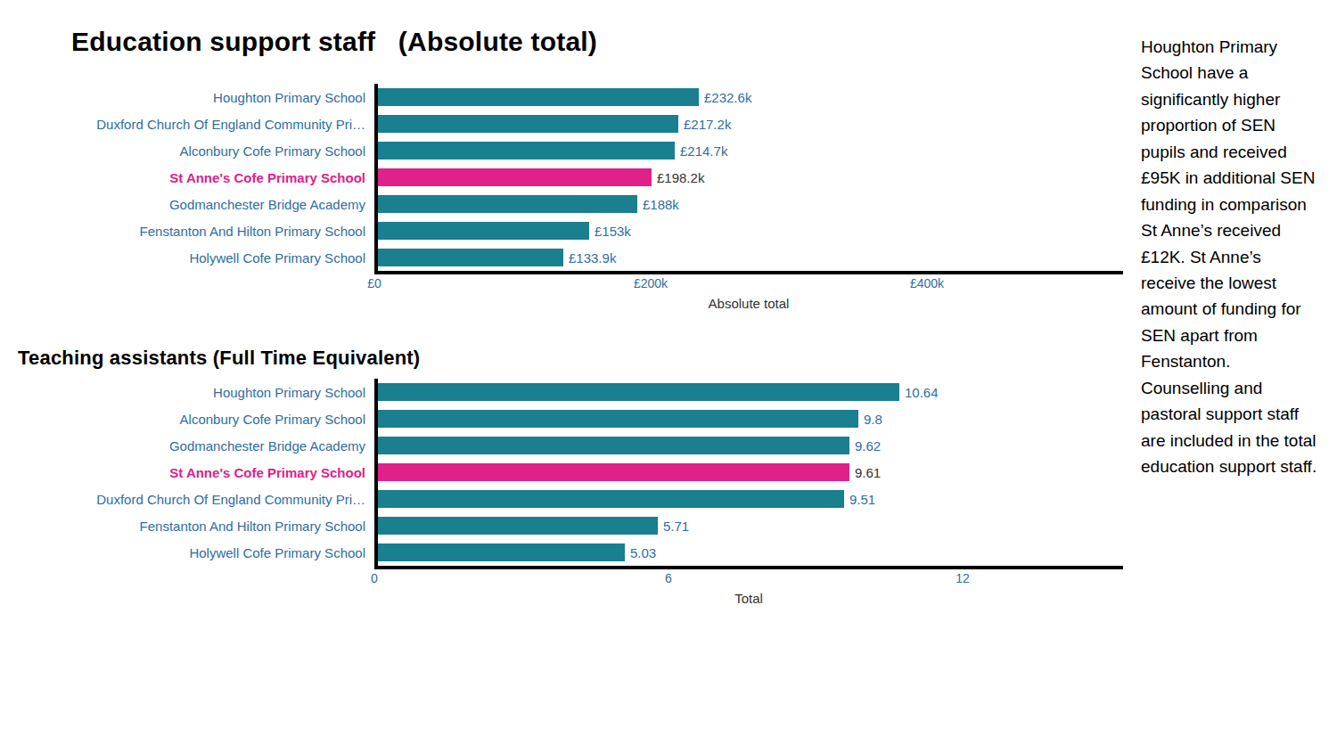Education support staff (Absolute total)
Houghton Primary School
£232.6k
Duxford Church Of England Community Pri…
£217.2k
Alconbury Cofe Primary School
£214.7k
St Anne's Cofe Primary School
£198.2k
Godmanchester Bridge Academy
£188k
Fenstanton And Hilton Primary School
£153k
Holywell Cofe Primary School
£133.9k
£0 £200k £400k
Absolute total
Teaching assistants (Full Time Equivalent)
Houghton Primary School
10.64
Alconbury Cofe Primary School
9.8
Godmanchester Bridge Academy
9.62
St Anne's Cofe Primary School
9.61
Duxford Church Of England Community Pri…
9.51
Fenstanton And Hilton Primary School
5.71
Holywell Cofe Primary School
5.03
0 6 12
Total
Houghton Primary School have a significantly higher proportion of SEN pupils and received £95K in additional SEN funding in comparison St Anne’s received £12K. St Anne’s receive the lowest amount of funding for SEN apart from Fenstanton. Counselling and pastoral support staff are included in the total education support staff.